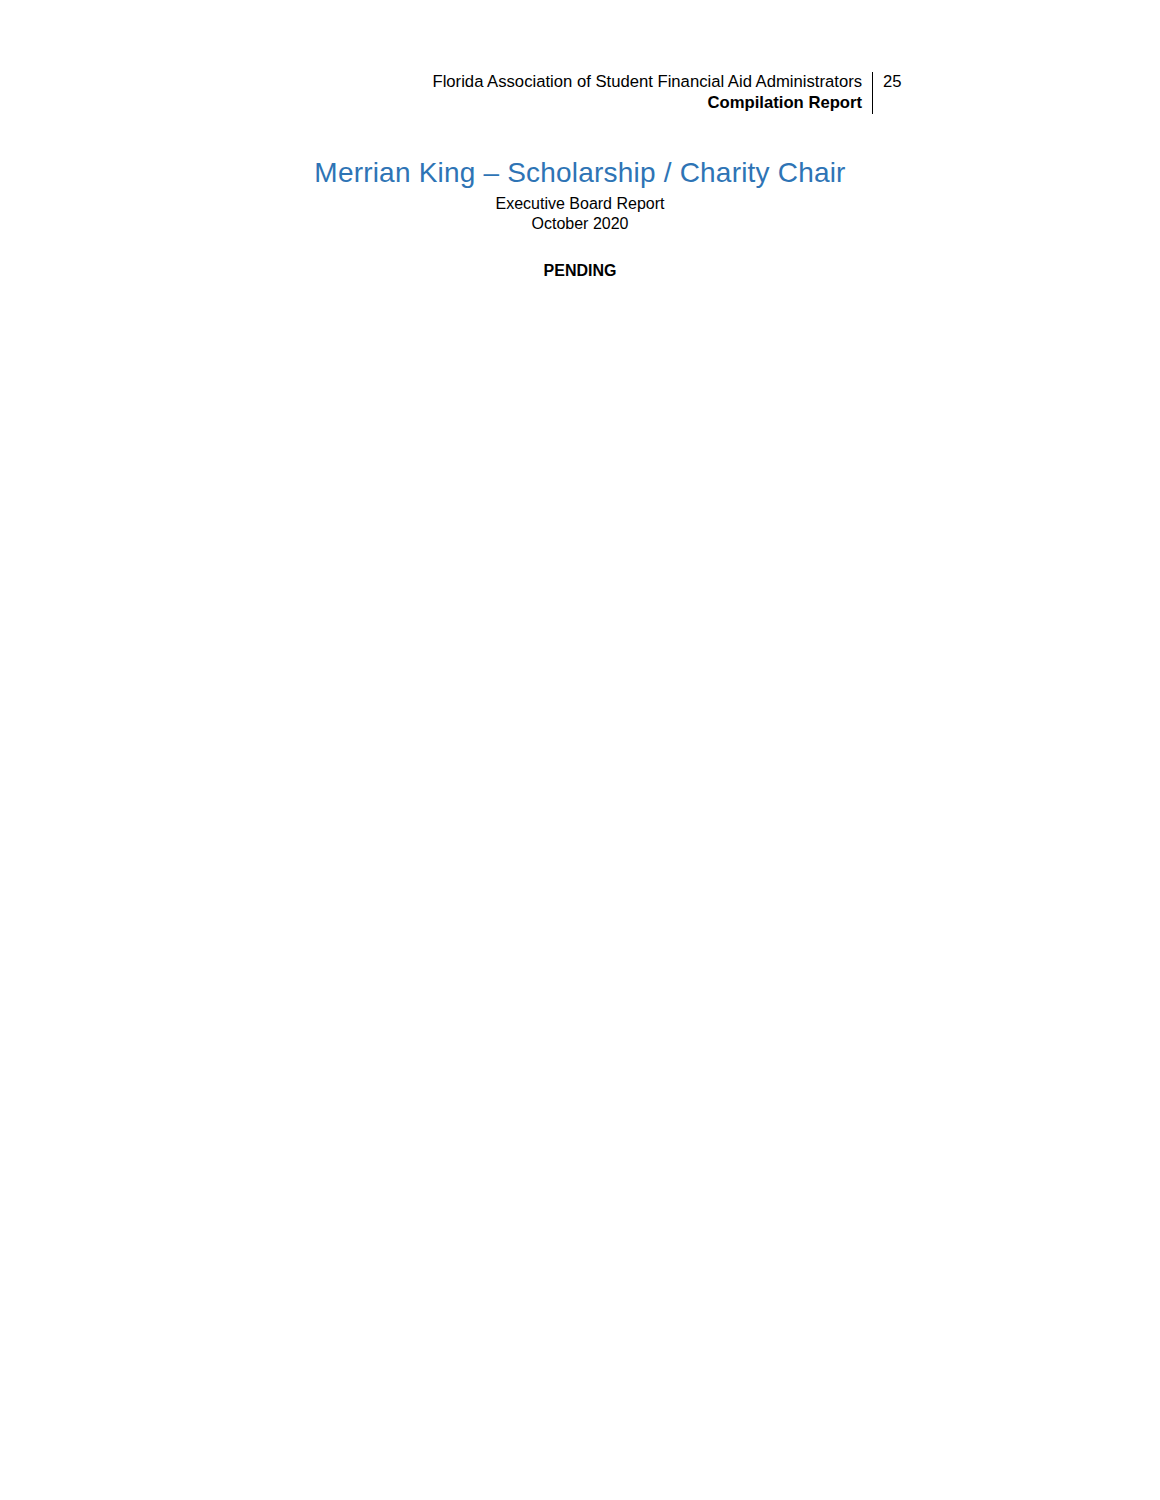Florida Association of Student Financial Aid Administrators
Compilation Report
25
Merrian King – Scholarship / Charity Chair
Executive Board Report
October 2020
PENDING